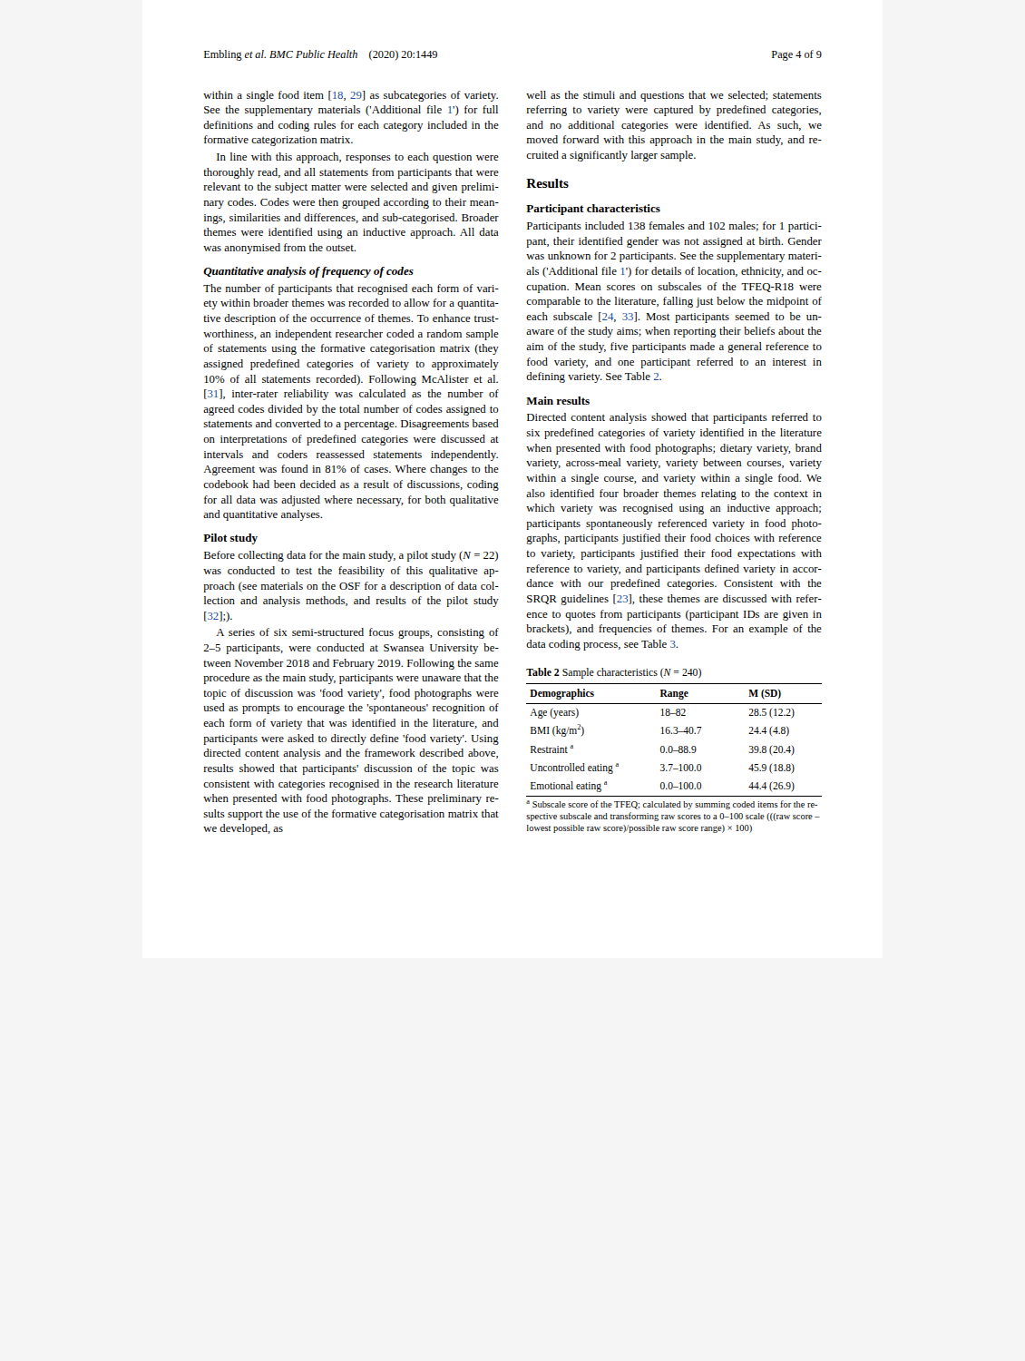Embling et al. BMC Public Health (2020) 20:1449
Page 4 of 9
within a single food item [18, 29] as subcategories of variety. See the supplementary materials ('Additional file 1') for full definitions and coding rules for each category included in the formative categorization matrix.
In line with this approach, responses to each question were thoroughly read, and all statements from participants that were relevant to the subject matter were selected and given preliminary codes. Codes were then grouped according to their meanings, similarities and differences, and sub-categorised. Broader themes were identified using an inductive approach. All data was anonymised from the outset.
Quantitative analysis of frequency of codes
The number of participants that recognised each form of variety within broader themes was recorded to allow for a quantitative description of the occurrence of themes. To enhance trustworthiness, an independent researcher coded a random sample of statements using the formative categorisation matrix (they assigned predefined categories of variety to approximately 10% of all statements recorded). Following McAlister et al. [31], inter-rater reliability was calculated as the number of agreed codes divided by the total number of codes assigned to statements and converted to a percentage. Disagreements based on interpretations of predefined categories were discussed at intervals and coders reassessed statements independently. Agreement was found in 81% of cases. Where changes to the codebook had been decided as a result of discussions, coding for all data was adjusted where necessary, for both qualitative and quantitative analyses.
Pilot study
Before collecting data for the main study, a pilot study (N = 22) was conducted to test the feasibility of this qualitative approach (see materials on the OSF for a description of data collection and analysis methods, and results of the pilot study [32];).
A series of six semi-structured focus groups, consisting of 2–5 participants, were conducted at Swansea University between November 2018 and February 2019. Following the same procedure as the main study, participants were unaware that the topic of discussion was 'food variety', food photographs were used as prompts to encourage the 'spontaneous' recognition of each form of variety that was identified in the literature, and participants were asked to directly define 'food variety'. Using directed content analysis and the framework described above, results showed that participants' discussion of the topic was consistent with categories recognised in the research literature when presented with food photographs. These preliminary results support the use of the formative categorisation matrix that we developed, as
well as the stimuli and questions that we selected; statements referring to variety were captured by predefined categories, and no additional categories were identified. As such, we moved forward with this approach in the main study, and recruited a significantly larger sample.
Results
Participant characteristics
Participants included 138 females and 102 males; for 1 participant, their identified gender was not assigned at birth. Gender was unknown for 2 participants. See the supplementary materials ('Additional file 1') for details of location, ethnicity, and occupation. Mean scores on subscales of the TFEQ-R18 were comparable to the literature, falling just below the midpoint of each subscale [24, 33]. Most participants seemed to be unaware of the study aims; when reporting their beliefs about the aim of the study, five participants made a general reference to food variety, and one participant referred to an interest in defining variety. See Table 2.
Main results
Directed content analysis showed that participants referred to six predefined categories of variety identified in the literature when presented with food photographs; dietary variety, brand variety, across-meal variety, variety between courses, variety within a single course, and variety within a single food. We also identified four broader themes relating to the context in which variety was recognised using an inductive approach; participants spontaneously referenced variety in food photographs, participants justified their food choices with reference to variety, participants justified their food expectations with reference to variety, and participants defined variety in accordance with our predefined categories. Consistent with the SRQR guidelines [23], these themes are discussed with reference to quotes from participants (participant IDs are given in brackets), and frequencies of themes. For an example of the data coding process, see Table 3.
Table 2 Sample characteristics (N = 240)
| Demographics | Range | M (SD) |
| --- | --- | --- |
| Age (years) | 18–82 | 28.5 (12.2) |
| BMI (kg/m 2 ) | 16.3–40.7 | 24.4 (4.8) |
| Restraint a | 0.0–88.9 | 39.8 (20.4) |
| Uncontrolled eating a | 3.7–100.0 | 45.9 (18.8) |
| Emotional eating a | 0.0–100.0 | 44.4 (26.9) |
a Subscale score of the TFEQ; calculated by summing coded items for the respective subscale and transforming raw scores to a 0–100 scale (((raw score – lowest possible raw score)/possible raw score range) × 100)